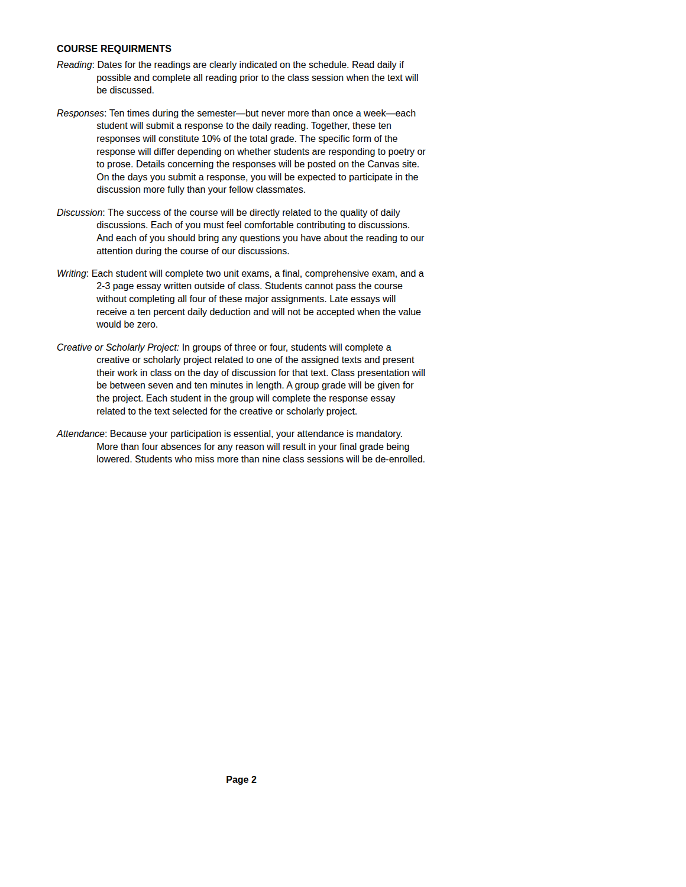COURSE REQUIRMENTS
Reading: Dates for the readings are clearly indicated on the schedule. Read daily if possible and complete all reading prior to the class session when the text will be discussed.
Responses: Ten times during the semester—but never more than once a week—each student will submit a response to the daily reading. Together, these ten responses will constitute 10% of the total grade. The specific form of the response will differ depending on whether students are responding to poetry or to prose. Details concerning the responses will be posted on the Canvas site. On the days you submit a response, you will be expected to participate in the discussion more fully than your fellow classmates.
Discussion: The success of the course will be directly related to the quality of daily discussions. Each of you must feel comfortable contributing to discussions. And each of you should bring any questions you have about the reading to our attention during the course of our discussions.
Writing: Each student will complete two unit exams, a final, comprehensive exam, and a 2-3 page essay written outside of class. Students cannot pass the course without completing all four of these major assignments. Late essays will receive a ten percent daily deduction and will not be accepted when the value would be zero.
Creative or Scholarly Project: In groups of three or four, students will complete a creative or scholarly project related to one of the assigned texts and present their work in class on the day of discussion for that text. Class presentation will be between seven and ten minutes in length. A group grade will be given for the project. Each student in the group will complete the response essay related to the text selected for the creative or scholarly project.
Attendance: Because your participation is essential, your attendance is mandatory. More than four absences for any reason will result in your final grade being lowered. Students who miss more than nine class sessions will be de-enrolled.
Page 2